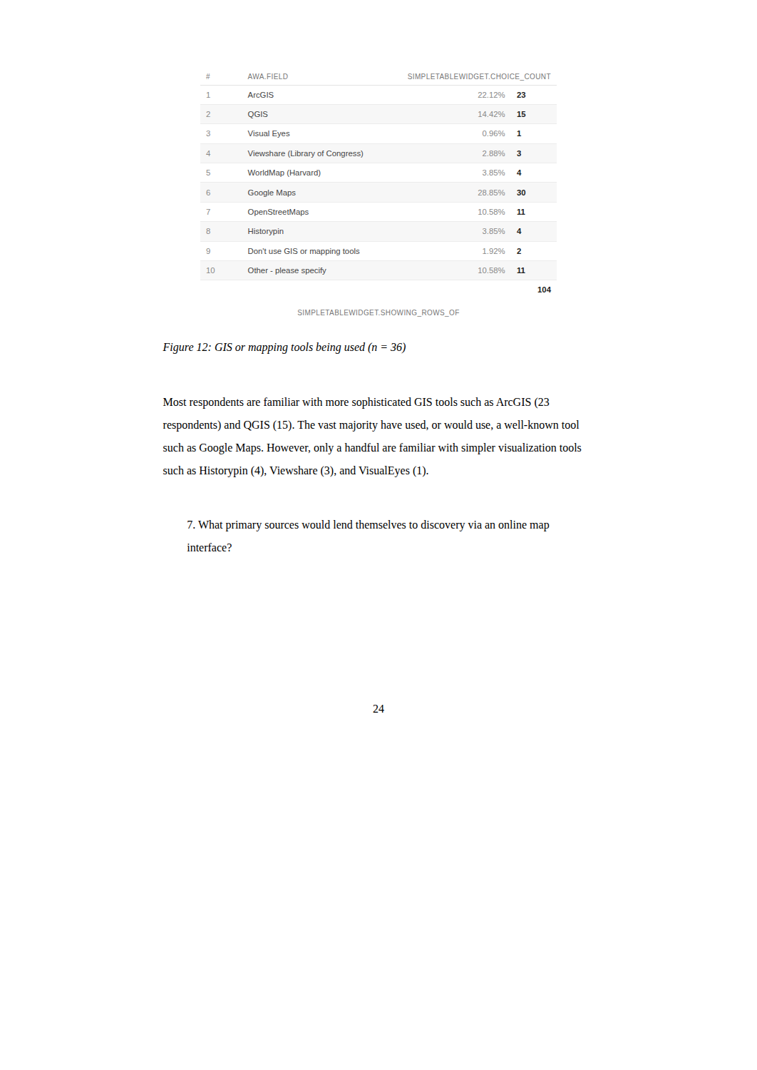| # | AWA.FIELD | SIMPLETABLEWIDGET.CHOICE_COUNT |
| --- | --- | --- |
| 1 | ArcGIS | 22.12% | 23 |
| 2 | QGIS | 14.42% | 15 |
| 3 | Visual Eyes | 0.96% | 1 |
| 4 | Viewshare (Library of Congress) | 2.88% | 3 |
| 5 | WorldMap (Harvard) | 3.85% | 4 |
| 6 | Google Maps | 28.85% | 30 |
| 7 | OpenStreetMaps | 10.58% | 11 |
| 8 | Historypin | 3.85% | 4 |
| 9 | Don't use GIS or mapping tools | 1.92% | 2 |
| 10 | Other - please specify | 10.58% | 11 |
| 104 |
SIMPLETABLEWIDGET.SHOWING_ROWS_OF
Figure 12: GIS or mapping tools being used (n = 36)
Most respondents are familiar with more sophisticated GIS tools such as ArcGIS (23 respondents) and QGIS (15). The vast majority have used, or would use, a well-known tool such as Google Maps. However, only a handful are familiar with simpler visualization tools such as Historypin (4), Viewshare (3), and VisualEyes (1).
7. What primary sources would lend themselves to discovery via an online map interface?
24